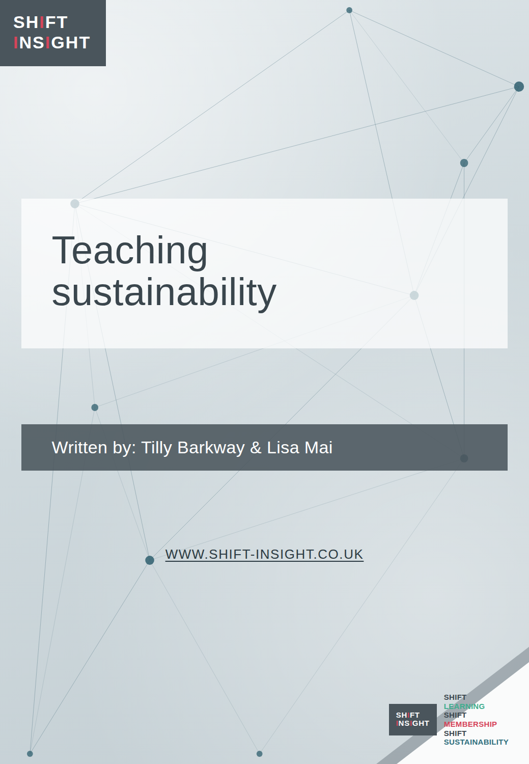SHIFT INSIGHT
Teaching
sustainability
Written by: Tilly Barkway & Lisa Mai
WWW.SHIFT-INSIGHT.CO.UK
SHIFT
INSIGHT
SHIFT
LEARNING
SHIFT
MEMBERSHIP
SHIFT
SUSTAINABILITY